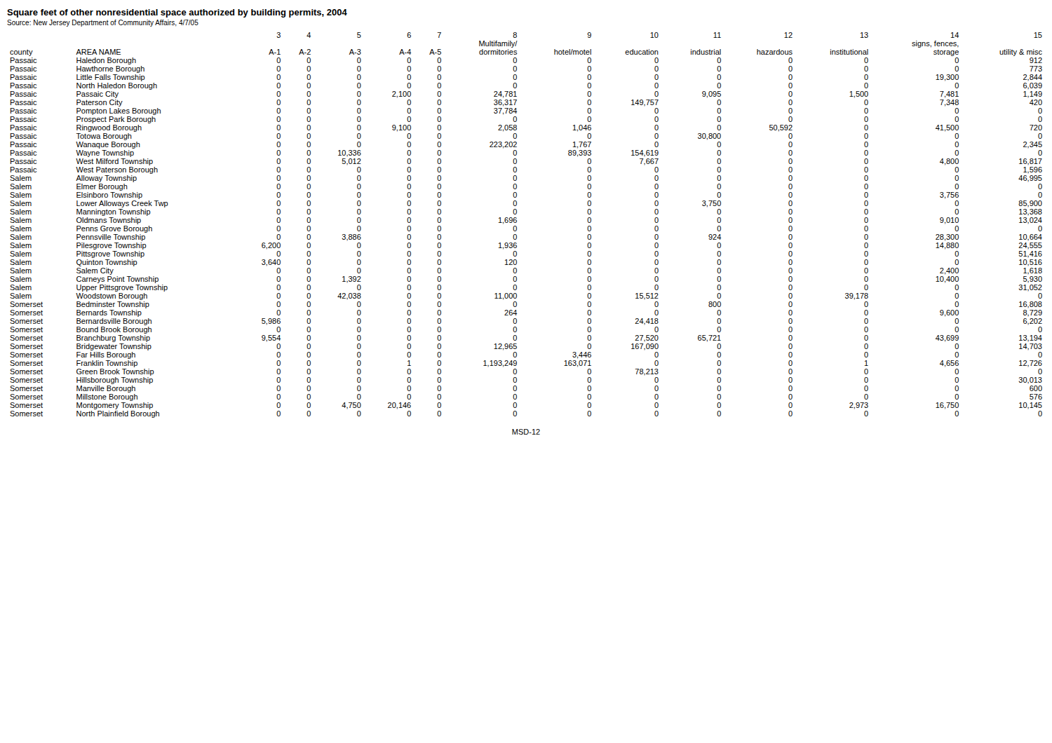Square feet of other nonresidential space authorized by building permits, 2004
Source: New Jersey Department of Community Affairs, 4/7/05
| | | 3 | 4 | 5 | 6 | 7 | 8 | 9 | 10 | 11 | 12 | 13 | 14 | 15 |
| --- | --- | --- | --- | --- | --- | --- | --- | --- | --- | --- | --- | --- | --- | --- |
| county | AREA NAME | A-1 | A-2 | A-3 | A-4 | A-5 | Multifamily/ dormitories | hotel/motel | education | industrial | hazardous | institutional | signs, fences, storage | utility & misc |
| Passaic | Haledon Borough | 0 | 0 | 0 | 0 | 0 | 0 | 0 | 0 | 0 | 0 | 0 | 0 | 912 |
| Passaic | Hawthorne Borough | 0 | 0 | 0 | 0 | 0 | 0 | 0 | 0 | 0 | 0 | 0 | 0 | 773 |
| Passaic | Little Falls Township | 0 | 0 | 0 | 0 | 0 | 0 | 0 | 0 | 0 | 0 | 0 | 19,300 | 2,844 |
| Passaic | North Haledon Borough | 0 | 0 | 0 | 0 | 0 | 0 | 0 | 0 | 0 | 0 | 0 | 0 | 6,039 |
| Passaic | Passaic City | 0 | 0 | 0 | 2,100 | 0 | 24,781 | 0 | 0 | 9,095 | 0 | 1,500 | 7,481 | 1,149 |
| Passaic | Paterson City | 0 | 0 | 0 | 0 | 0 | 36,317 | 0 | 149,757 | 0 | 0 | 0 | 7,348 | 420 |
| Passaic | Pompton Lakes Borough | 0 | 0 | 0 | 0 | 0 | 37,784 | 0 | 0 | 0 | 0 | 0 | 0 | 0 |
| Passaic | Prospect Park Borough | 0 | 0 | 0 | 0 | 0 | 0 | 0 | 0 | 0 | 0 | 0 | 0 | 0 |
| Passaic | Ringwood Borough | 0 | 0 | 0 | 9,100 | 0 | 2,058 | 1,046 | 0 | 0 | 50,592 | 0 | 41,500 | 720 |
| Passaic | Totowa Borough | 0 | 0 | 0 | 0 | 0 | 0 | 0 | 0 | 30,800 | 0 | 0 | 0 | 0 |
| Passaic | Wanaque Borough | 0 | 0 | 0 | 0 | 0 | 223,202 | 1,767 | 0 | 0 | 0 | 0 | 0 | 2,345 |
| Passaic | Wayne Township | 0 | 0 | 10,336 | 0 | 0 | 0 | 89,393 | 154,619 | 0 | 0 | 0 | 0 | 0 |
| Passaic | West Milford Township | 0 | 0 | 5,012 | 0 | 0 | 0 | 0 | 7,667 | 0 | 0 | 0 | 4,800 | 16,817 |
| Passaic | West Paterson Borough | 0 | 0 | 0 | 0 | 0 | 0 | 0 | 0 | 0 | 0 | 0 | 0 | 1,596 |
| Salem | Alloway Township | 0 | 0 | 0 | 0 | 0 | 0 | 0 | 0 | 0 | 0 | 0 | 0 | 46,995 |
| Salem | Elmer Borough | 0 | 0 | 0 | 0 | 0 | 0 | 0 | 0 | 0 | 0 | 0 | 0 | 0 |
| Salem | Elsinboro Township | 0 | 0 | 0 | 0 | 0 | 0 | 0 | 0 | 0 | 0 | 0 | 3,756 | 0 |
| Salem | Lower Alloways Creek Twp | 0 | 0 | 0 | 0 | 0 | 0 | 0 | 0 | 3,750 | 0 | 0 | 0 | 85,900 |
| Salem | Mannington Township | 0 | 0 | 0 | 0 | 0 | 0 | 0 | 0 | 0 | 0 | 0 | 0 | 13,368 |
| Salem | Oldmans Township | 0 | 0 | 0 | 0 | 0 | 1,696 | 0 | 0 | 0 | 0 | 0 | 9,010 | 13,024 |
| Salem | Penns Grove Borough | 0 | 0 | 0 | 0 | 0 | 0 | 0 | 0 | 0 | 0 | 0 | 0 | 0 |
| Salem | Pennsville Township | 0 | 0 | 3,886 | 0 | 0 | 0 | 0 | 0 | 924 | 0 | 0 | 28,300 | 10,664 |
| Salem | Pilesgrove Township | 6,200 | 0 | 0 | 0 | 0 | 1,936 | 0 | 0 | 0 | 0 | 0 | 14,880 | 24,555 |
| Salem | Pittsgrove Township | 0 | 0 | 0 | 0 | 0 | 0 | 0 | 0 | 0 | 0 | 0 | 0 | 51,416 |
| Salem | Quinton Township | 3,640 | 0 | 0 | 0 | 0 | 120 | 0 | 0 | 0 | 0 | 0 | 0 | 10,516 |
| Salem | Salem City | 0 | 0 | 0 | 0 | 0 | 0 | 0 | 0 | 0 | 0 | 0 | 2,400 | 1,618 |
| Salem | Carneys Point Township | 0 | 0 | 1,392 | 0 | 0 | 0 | 0 | 0 | 0 | 0 | 0 | 10,400 | 5,930 |
| Salem | Upper Pittsgrove Township | 0 | 0 | 0 | 0 | 0 | 0 | 0 | 0 | 0 | 0 | 0 | 0 | 31,052 |
| Salem | Woodstown Borough | 0 | 0 | 42,038 | 0 | 0 | 11,000 | 0 | 15,512 | 0 | 0 | 39,178 | 0 | 0 |
| Somerset | Bedminster Township | 0 | 0 | 0 | 0 | 0 | 0 | 0 | 0 | 800 | 0 | 0 | 0 | 16,808 |
| Somerset | Bernards Township | 0 | 0 | 0 | 0 | 0 | 264 | 0 | 0 | 0 | 0 | 0 | 9,600 | 8,729 |
| Somerset | Bernardsville Borough | 5,986 | 0 | 0 | 0 | 0 | 0 | 0 | 24,418 | 0 | 0 | 0 | 0 | 6,202 |
| Somerset | Bound Brook Borough | 0 | 0 | 0 | 0 | 0 | 0 | 0 | 0 | 0 | 0 | 0 | 0 | 0 |
| Somerset | Branchburg Township | 9,554 | 0 | 0 | 0 | 0 | 0 | 0 | 27,520 | 65,721 | 0 | 0 | 43,699 | 13,194 |
| Somerset | Bridgewater Township | 0 | 0 | 0 | 0 | 0 | 12,965 | 0 | 167,090 | 0 | 0 | 0 | 0 | 14,703 |
| Somerset | Far Hills Borough | 0 | 0 | 0 | 0 | 0 | 0 | 3,446 | 0 | 0 | 0 | 0 | 0 | 0 |
| Somerset | Franklin Township | 0 | 0 | 0 | 1 | 0 | 1,193,249 | 163,071 | 0 | 0 | 0 | 1 | 4,656 | 12,726 |
| Somerset | Green Brook Township | 0 | 0 | 0 | 0 | 0 | 0 | 0 | 78,213 | 0 | 0 | 0 | 0 | 0 |
| Somerset | Hillsborough Township | 0 | 0 | 0 | 0 | 0 | 0 | 0 | 0 | 0 | 0 | 0 | 0 | 30,013 |
| Somerset | Manville Borough | 0 | 0 | 0 | 0 | 0 | 0 | 0 | 0 | 0 | 0 | 0 | 0 | 600 |
| Somerset | Millstone Borough | 0 | 0 | 0 | 0 | 0 | 0 | 0 | 0 | 0 | 0 | 0 | 0 | 576 |
| Somerset | Montgomery Township | 0 | 0 | 4,750 | 20,146 | 0 | 0 | 0 | 0 | 0 | 0 | 2,973 | 16,750 | 10,145 |
| Somerset | North Plainfield Borough | 0 | 0 | 0 | 0 | 0 | 0 | 0 | 0 | 0 | 0 | 0 | 0 | 0 |
MSD-12